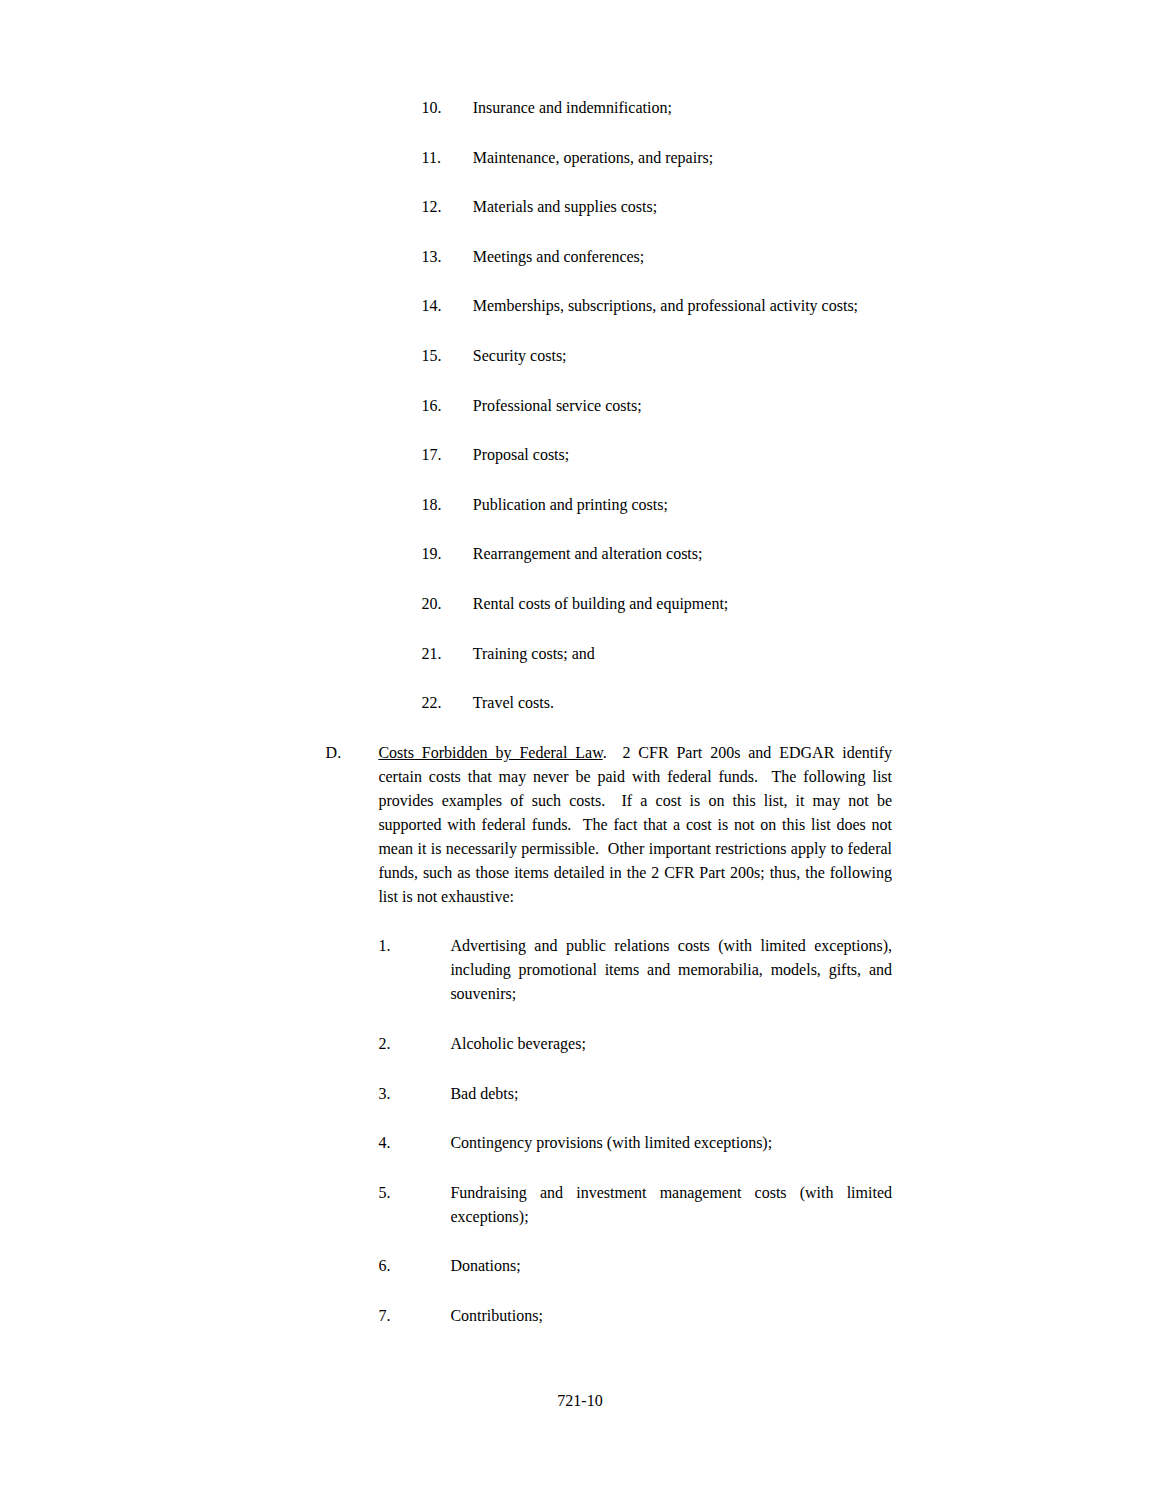10. Insurance and indemnification;
11. Maintenance, operations, and repairs;
12. Materials and supplies costs;
13. Meetings and conferences;
14. Memberships, subscriptions, and professional activity costs;
15. Security costs;
16. Professional service costs;
17. Proposal costs;
18. Publication and printing costs;
19. Rearrangement and alteration costs;
20. Rental costs of building and equipment;
21. Training costs; and
22. Travel costs.
D.
Costs Forbidden by Federal Law. 2 CFR Part 200s and EDGAR identify certain costs that may never be paid with federal funds. The following list provides examples of such costs. If a cost is on this list, it may not be supported with federal funds. The fact that a cost is not on this list does not mean it is necessarily permissible. Other important restrictions apply to federal funds, such as those items detailed in the 2 CFR Part 200s; thus, the following list is not exhaustive:
1. Advertising and public relations costs (with limited exceptions), including promotional items and memorabilia, models, gifts, and souvenirs;
2. Alcoholic beverages;
3. Bad debts;
4. Contingency provisions (with limited exceptions);
5. Fundraising and investment management costs (with limited exceptions);
6. Donations;
7. Contributions;
721-10